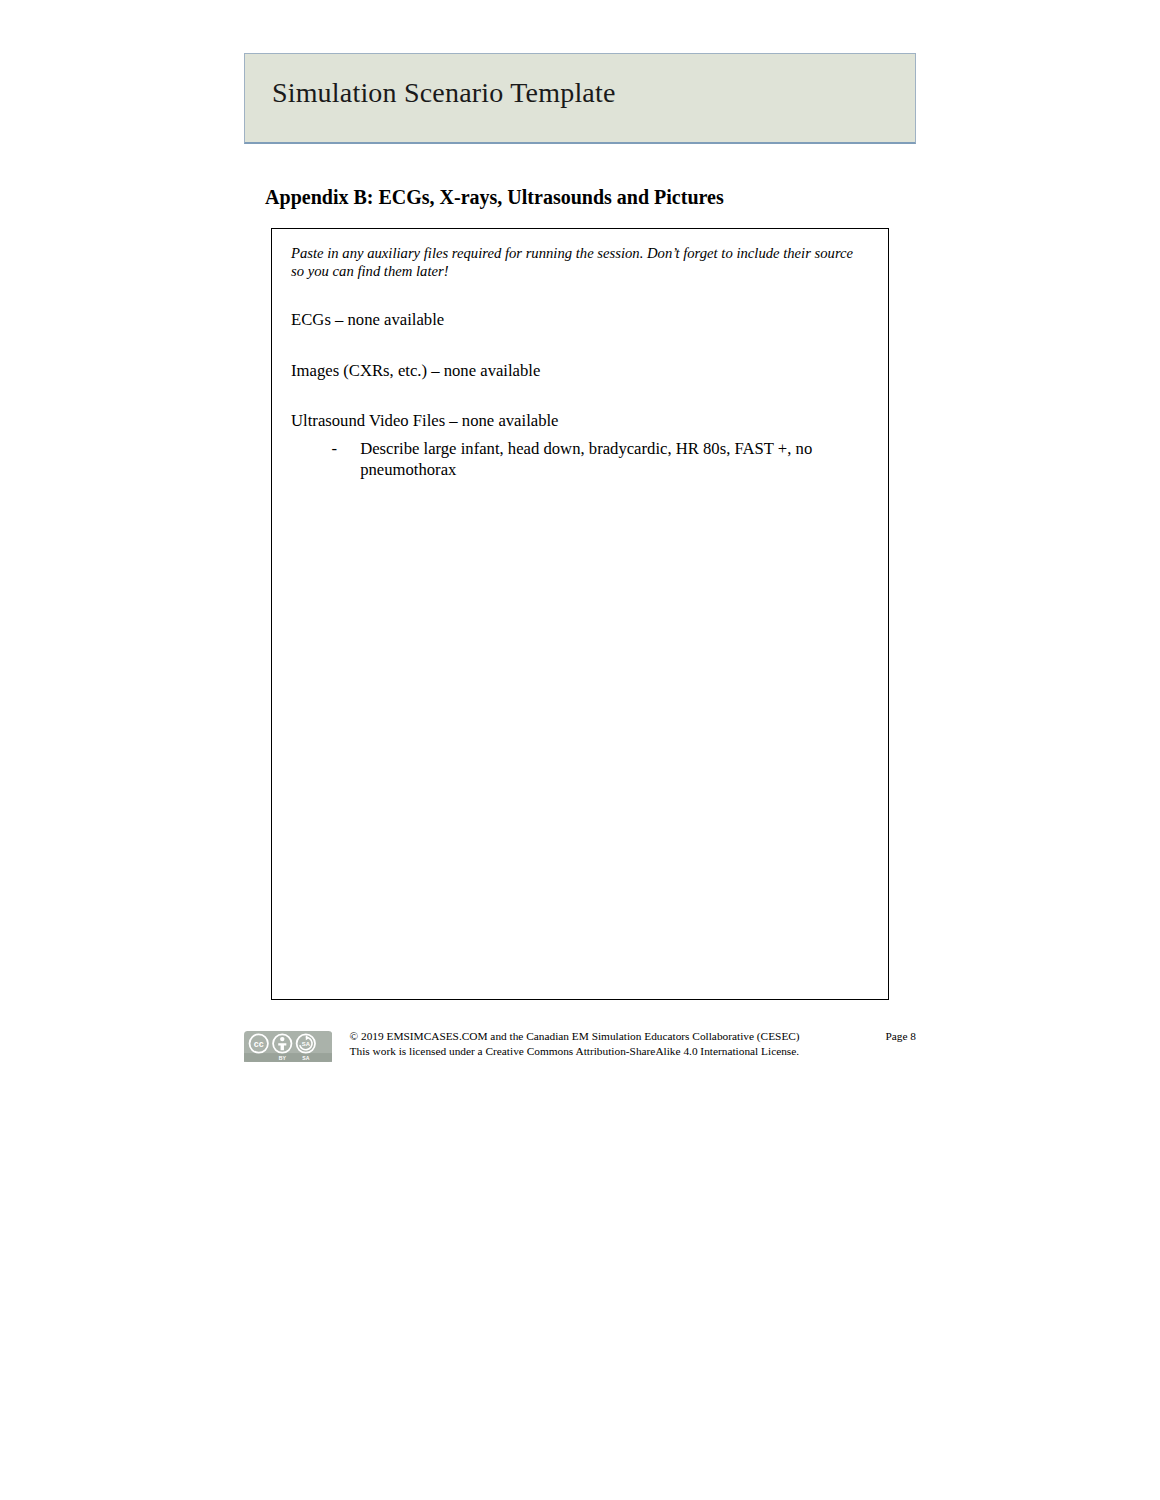Simulation Scenario Template
Appendix B: ECGs, X-rays, Ultrasounds and Pictures
Paste in any auxiliary files required for running the session. Don’t forget to include their source so you can find them later!
ECGs – none available
Images (CXRs, etc.) – none available
Ultrasound Video Files – none available
Describe large infant, head down, bradycardic, HR 80s, FAST +, no pneumothorax
cc SA BY SA
© 2019 EMSIMCASES.COM and the Canadian EM Simulation Educators Collaborative (CESEC)
This work is licensed under a Creative Commons Attribution-ShareAlike 4.0 International License.
Page 8